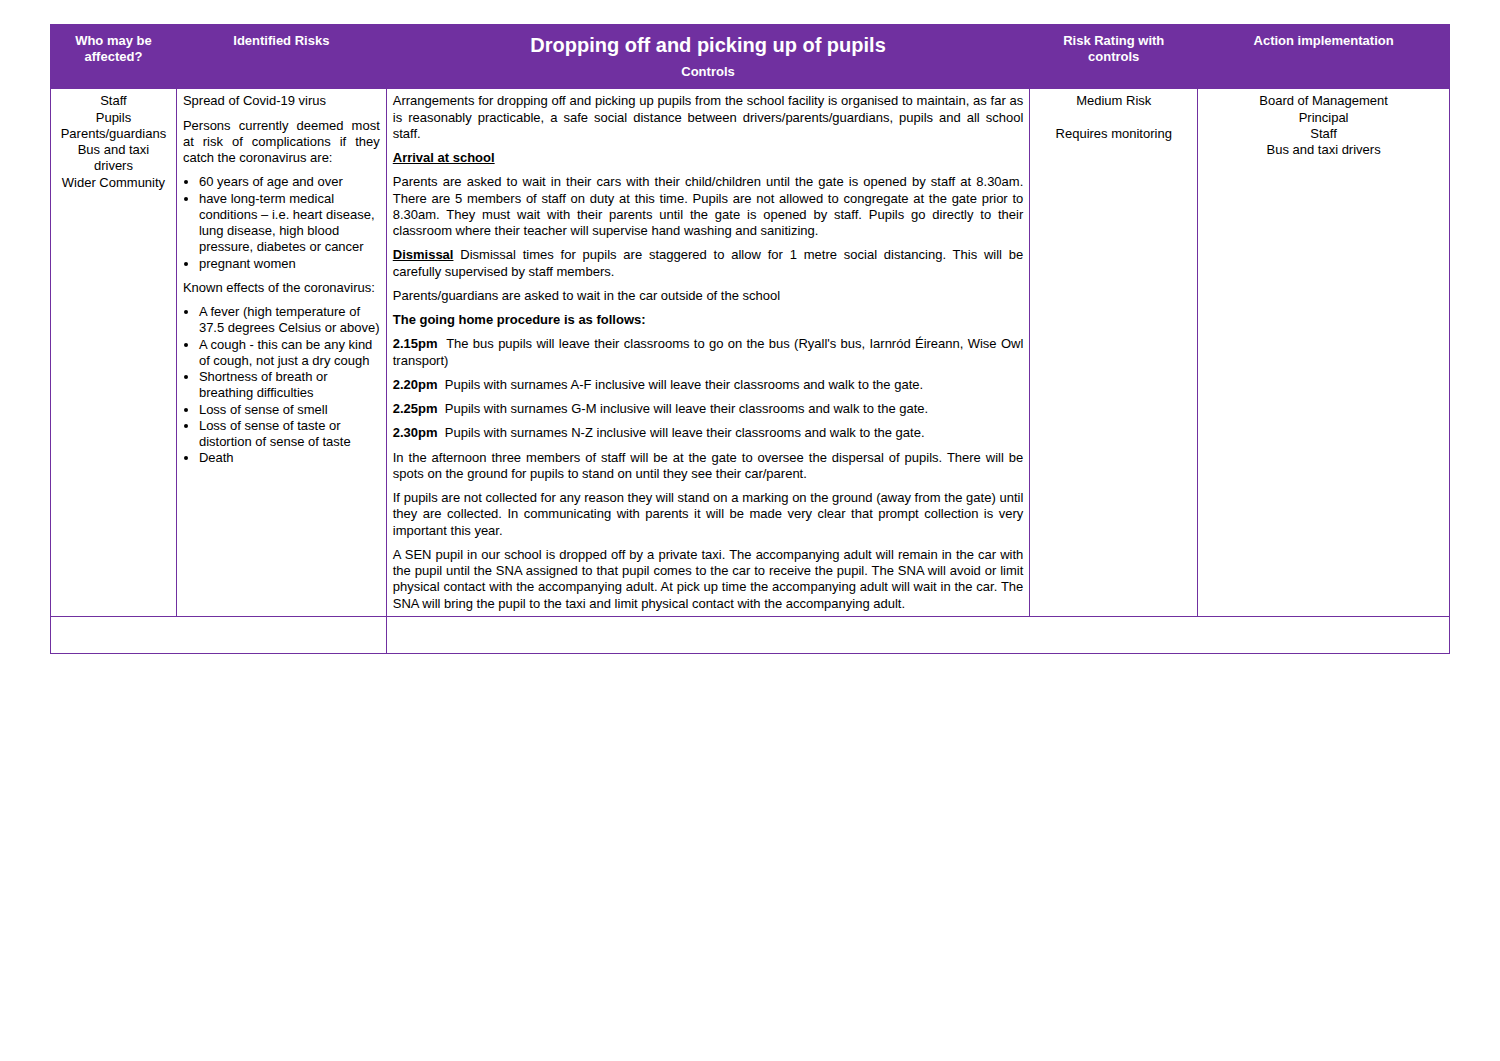| Who may be affected? | Identified Risks | Dropping off and picking up of pupils Controls | Risk Rating with controls | Action implementation |
| --- | --- | --- | --- | --- |
| Staff Pupils Parents/guardians Bus and taxi drivers Wider Community | Spread of Covid-19 virus Persons currently deemed most at risk of complications if they catch the coronavirus are: 60 years of age and over have long-term medical conditions – i.e. heart disease, lung disease, high blood pressure, diabetes or cancer pregnant women Known effects of the coronavirus: A fever (high temperature of 37.5 degrees Celsius or above) A cough - this can be any kind of cough, not just a dry cough Shortness of breath or breathing difficulties Loss of sense of smell Loss of sense of taste or distortion of sense of taste Death | Arrangements for dropping off and picking up pupils from the school facility is organised to maintain, as far as is reasonably practicable, a safe social distance between drivers/parents/guardians, pupils and all school staff. Arrival at school Parents are asked to wait in their cars with their child/children until the gate is opened by staff at 8.30am. There are 5 members of staff on duty at this time. Pupils are not allowed to congregate at the gate prior to 8.30am. They must wait with their parents until the gate is opened by staff. Pupils go directly to their classroom where their teacher will supervise hand washing and sanitizing. Dismissal Dismissal times for pupils are staggered to allow for 1 metre social distancing. This will be carefully supervised by staff members. Parents/guardians are asked to wait in the car outside of the school The going home procedure is as follows: 2.15pm The bus pupils will leave their classrooms to go on the bus (Ryall's bus, Iarnród Éireann, Wise Owl transport) 2.20pm Pupils with surnames A-F inclusive will leave their classrooms and walk to the gate. 2.25pm Pupils with surnames G-M inclusive will leave their classrooms and walk to the gate. 2.30pm Pupils with surnames N-Z inclusive will leave their classrooms and walk to the gate. In the afternoon three members of staff will be at the gate to oversee the dispersal of pupils. There will be spots on the ground for pupils to stand on until they see their car/parent. If pupils are not collected for any reason they will stand on a marking on the ground (away from the gate) until they are collected. In communicating with parents it will be made very clear that prompt collection is very important this year. A SEN pupil in our school is dropped off by a private taxi. The accompanying adult will remain in the car with the pupil until the SNA assigned to that pupil comes to the car to receive the pupil. The SNA will avoid or limit physical contact with the accompanying adult. At pick up time the accompanying adult will wait in the car. The SNA will bring the pupil to the taxi and limit physical contact with the accompanying adult. | Medium Risk Requires monitoring | Board of Management Principal Staff Bus and taxi drivers |